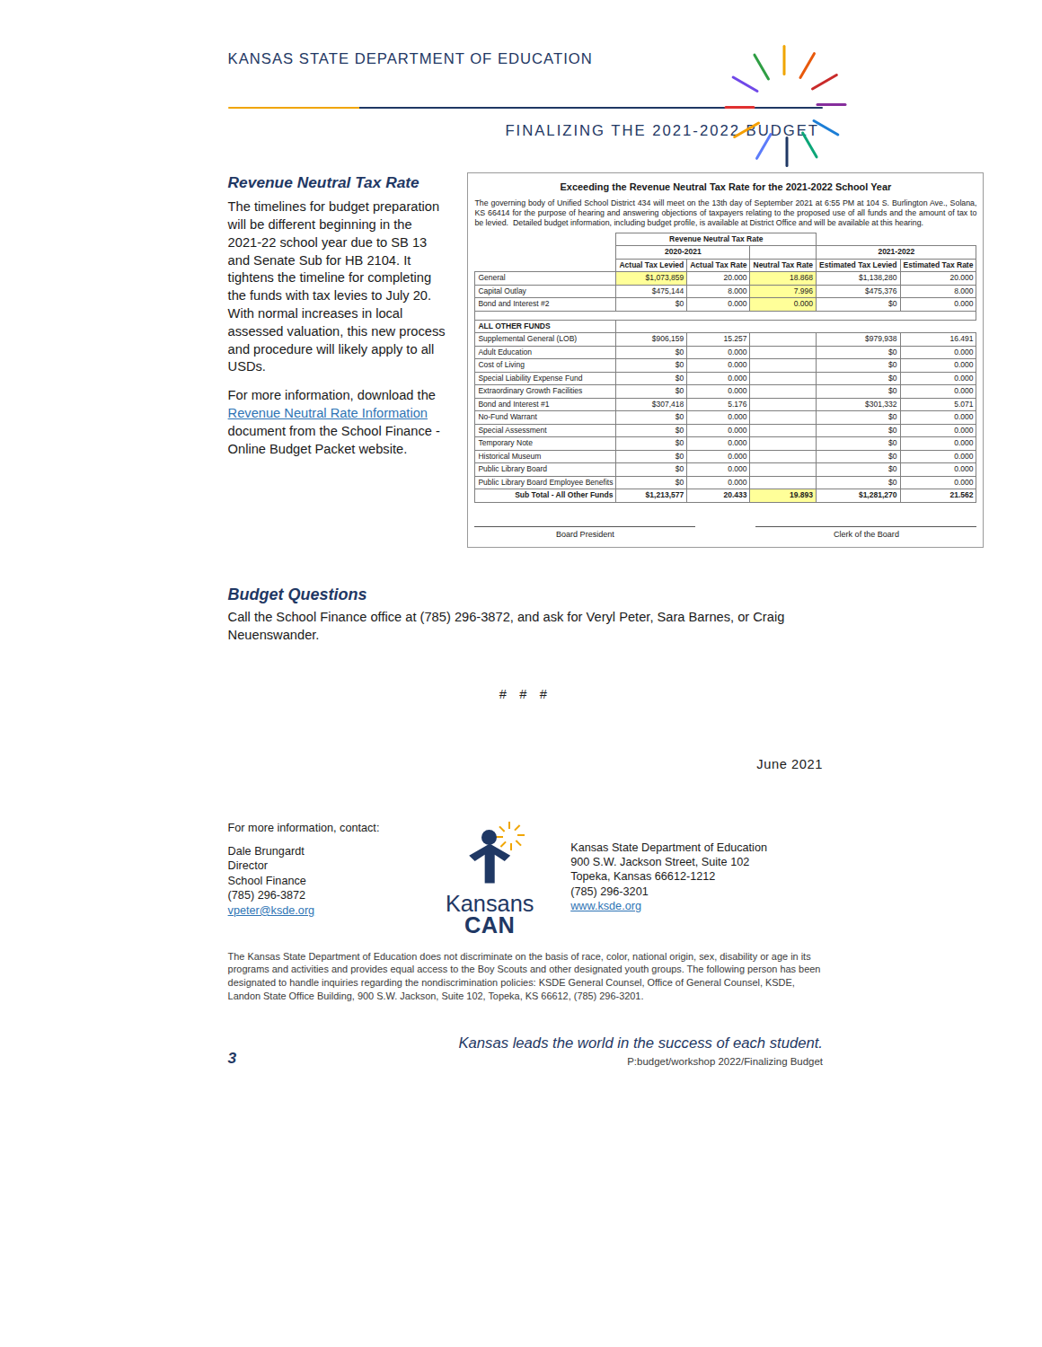Kansas State Department of Education
Finalizing the 2021-2022 Budget
Revenue Neutral Tax Rate
The timelines for budget preparation will be different beginning in the 2021-22 school year due to SB 13 and Senate Sub for HB 2104. It tightens the timeline for completing the funds with tax levies to July 20. With normal increases in local assessed valuation, this new process and procedure will likely apply to all USDs.
For more information, download the Revenue Neutral Rate Information document from the School Finance - Online Budget Packet website.
Exceeding the Revenue Neutral Tax Rate for the 2021-2022 School Year
The governing body of Unified School District 434 will meet on the 13th day of September 2021 at 6:55 PM at 104 S. Burlington Ave., Solana, KS 66414 for the purpose of hearing and answering objections of taxpayers relating to the proposed use of all funds and the amount of tax to be levied. Detailed budget information, including budget profile, is available at District Office and will be available at this hearing.
| | Revenue Neutral Tax Rate | | |
| | 2020-2021 | | 2021-2022 |
| | Actual Tax Levied | Actual Tax Rate | Neutral Tax Rate | Estimated Tax Levied | Estimated Tax Rate |
| General | $1,073,859 | 20.000 | 18.868 | $1,138,280 | 20.000 |
| Capital Outlay | $475,144 | 8.000 | 7.996 | $475,376 | 8.000 |
| Bond and Interest #2 | $0 | 0.000 | 0.000 | $0 | 0.000 |
| ALL OTHER FUNDS | | | | | |
| Supplemental General (LOB) | $906,159 | 15.257 | | $979,938 | 16.491 |
| Adult Education | $0 | 0.000 | | $0 | 0.000 |
| Cost of Living | $0 | 0.000 | | $0 | 0.000 |
| Special Liability Expense Fund | $0 | 0.000 | | $0 | 0.000 |
| Extraordinary Growth Facilities | $0 | 0.000 | | $0 | 0.000 |
| Bond and Interest #1 | $307,418 | 5.176 | | $301,332 | 5.071 |
| No-Fund Warrant | $0 | 0.000 | | $0 | 0.000 |
| Special Assessment | $0 | 0.000 | | $0 | 0.000 |
| Temporary Note | $0 | 0.000 | | $0 | 0.000 |
| Historical Museum | $0 | 0.000 | | $0 | 0.000 |
| Public Library Board | $0 | 0.000 | | $0 | 0.000 |
| Public Library Board Employee Benefits | $0 | 0.000 | | $0 | 0.000 |
| Sub Total - All Other Funds | $1,213,577 | 20.433 | 19.893 | $1,281,270 | 21.562 |
Board President
Clerk of the Board
Budget Questions
Call the School Finance office at (785) 296-3872, and ask for Veryl Peter, Sara Barnes, or Craig Neuenswander.
# # #
June 2021
For more information, contact:
Dale Brungardt
Director
School Finance
(785) 296-3872
vpeter@ksde.org
KansansCAN
Kansas State Department of Education
900 S.W. Jackson Street, Suite 102
Topeka, Kansas 66612-1212
(785) 296-3201
www.ksde.org
The Kansas State Department of Education does not discriminate on the basis of race, color, national origin, sex, disability or age in its programs and activities and provides equal access to the Boy Scouts and other designated youth groups. The following person has been designated to handle inquiries regarding the nondiscrimination policies: KSDE General Counsel, Office of General Counsel, KSDE, Landon State Office Building, 900 S.W. Jackson, Suite 102, Topeka, KS 66612, (785) 296-3201.
3
Kansas leads the world in the success of each student. P:budget/workshop 2022/Finalizing Budget